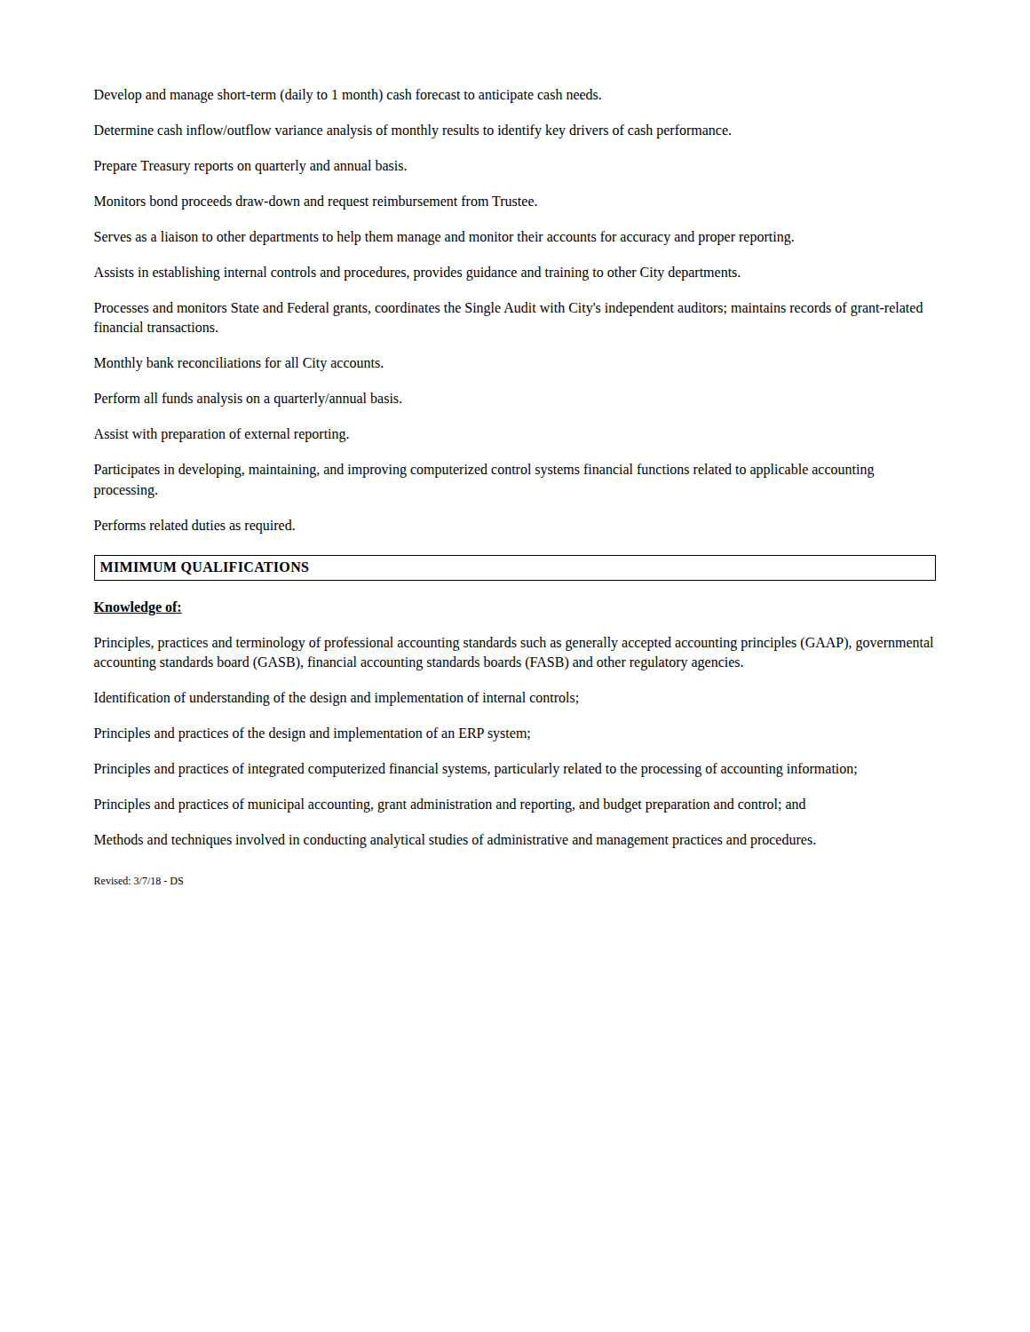Develop and manage short-term (daily to 1 month) cash forecast to anticipate cash needs.
Determine cash inflow/outflow variance analysis of monthly results to identify key drivers of cash performance.
Prepare Treasury reports on quarterly and annual basis.
Monitors bond proceeds draw-down and request reimbursement from Trustee.
Serves as a liaison to other departments to help them manage and monitor their accounts for accuracy and proper reporting.
Assists in establishing internal controls and procedures, provides guidance and training to other City departments.
Processes and monitors State and Federal grants, coordinates the Single Audit with City's independent auditors; maintains records of grant-related financial transactions.
Monthly bank reconciliations for all City accounts.
Perform all funds analysis on a quarterly/annual basis.
Assist with preparation of external reporting.
Participates in developing, maintaining, and improving computerized control systems financial functions related to applicable accounting processing.
Performs related duties as required.
MIMIMUM QUALIFICATIONS
Knowledge of:
Principles, practices and terminology of professional accounting standards such as generally accepted accounting principles (GAAP), governmental accounting standards board (GASB), financial accounting standards boards (FASB) and other regulatory agencies.
Identification of understanding of the design and implementation of internal controls;
Principles and practices of the design and implementation of an ERP system;
Principles and practices of integrated computerized financial systems, particularly related to the processing of accounting information;
Principles and practices of municipal accounting, grant administration and reporting, and budget preparation and control; and
Methods and techniques involved in conducting analytical studies of administrative and management practices and procedures.
Revised: 3/7/18 - DS